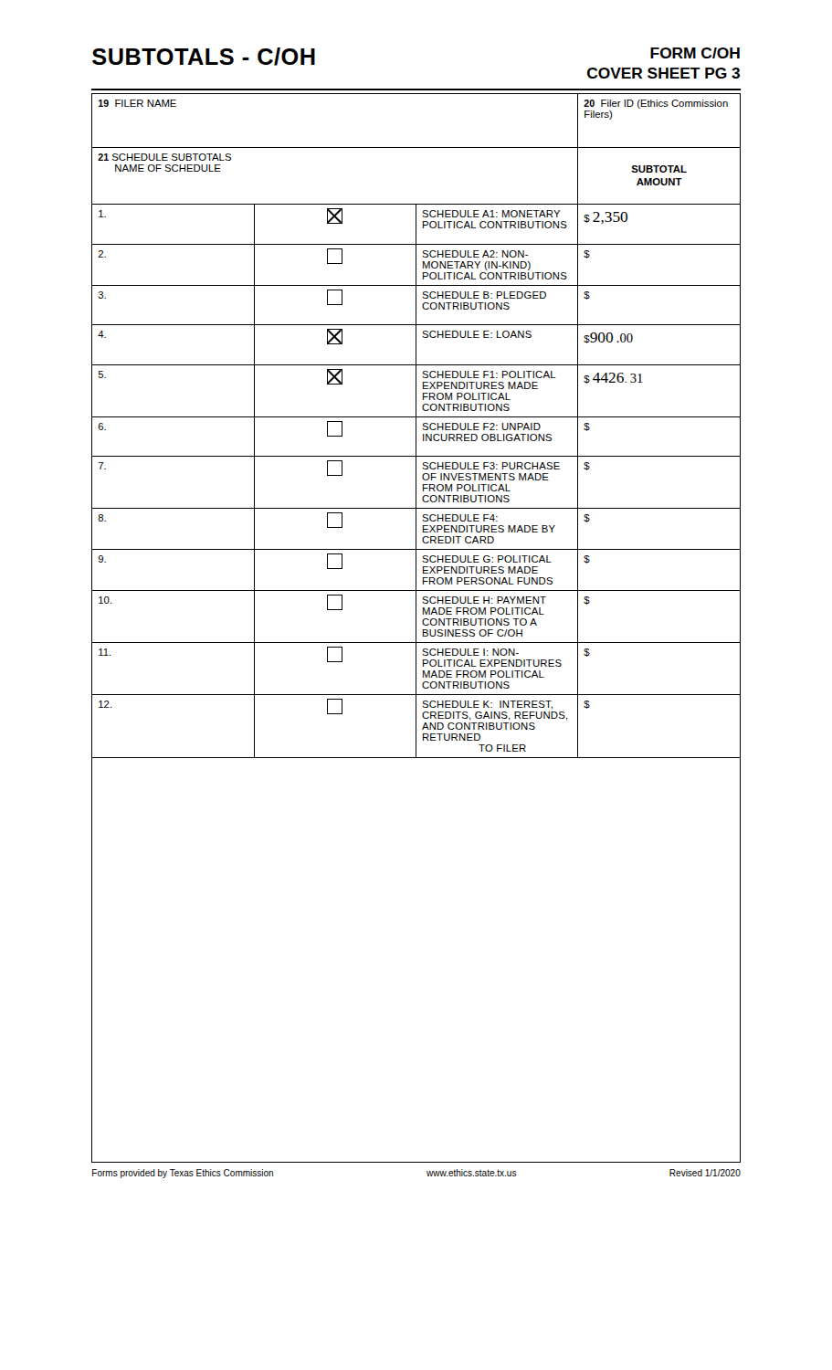SUBTOTALS - C/OH
FORM C/OH
COVER SHEET PG 3
| 19 FILER NAME | 20 Filer ID (Ethics Commission Filers) |
| 21 SCHEDULE SUBTOTALS NAME OF SCHEDULE | SUBTOTAL AMOUNT |
| 1. | | SCHEDULE A1: MONETARY POLITICAL CONTRIBUTIONS | $ 2,350 |
| 2. | | SCHEDULE A2: NON-MONETARY (IN-KIND) POLITICAL CONTRIBUTIONS | $ |
| 3. | | SCHEDULE B: PLEDGED CONTRIBUTIONS | $ |
| 4. | | SCHEDULE E: LOANS | $ 900 .00 |
| 5. | | SCHEDULE F1: POLITICAL EXPENDITURES MADE FROM POLITICAL CONTRIBUTIONS | $ 4426 . 31 |
| 6. | | SCHEDULE F2: UNPAID INCURRED OBLIGATIONS | $ |
| 7. | | SCHEDULE F3: PURCHASE OF INVESTMENTS MADE FROM POLITICAL CONTRIBUTIONS | $ |
| 8. | | SCHEDULE F4: EXPENDITURES MADE BY CREDIT CARD | $ |
| 9. | | SCHEDULE G: POLITICAL EXPENDITURES MADE FROM PERSONAL FUNDS | $ |
| 10. | | SCHEDULE H: PAYMENT MADE FROM POLITICAL CONTRIBUTIONS TO A BUSINESS OF C/OH | $ |
| 11. | | SCHEDULE I: NON-POLITICAL EXPENDITURES MADE FROM POLITICAL CONTRIBUTIONS | $ |
| 12. | | SCHEDULE K: INTEREST, CREDITS, GAINS, REFUNDS, AND CONTRIBUTIONS RETURNED TO FILER | $ |
Forms provided by Texas Ethics Commission
www.ethics.state.tx.us
Revised 1/1/2020